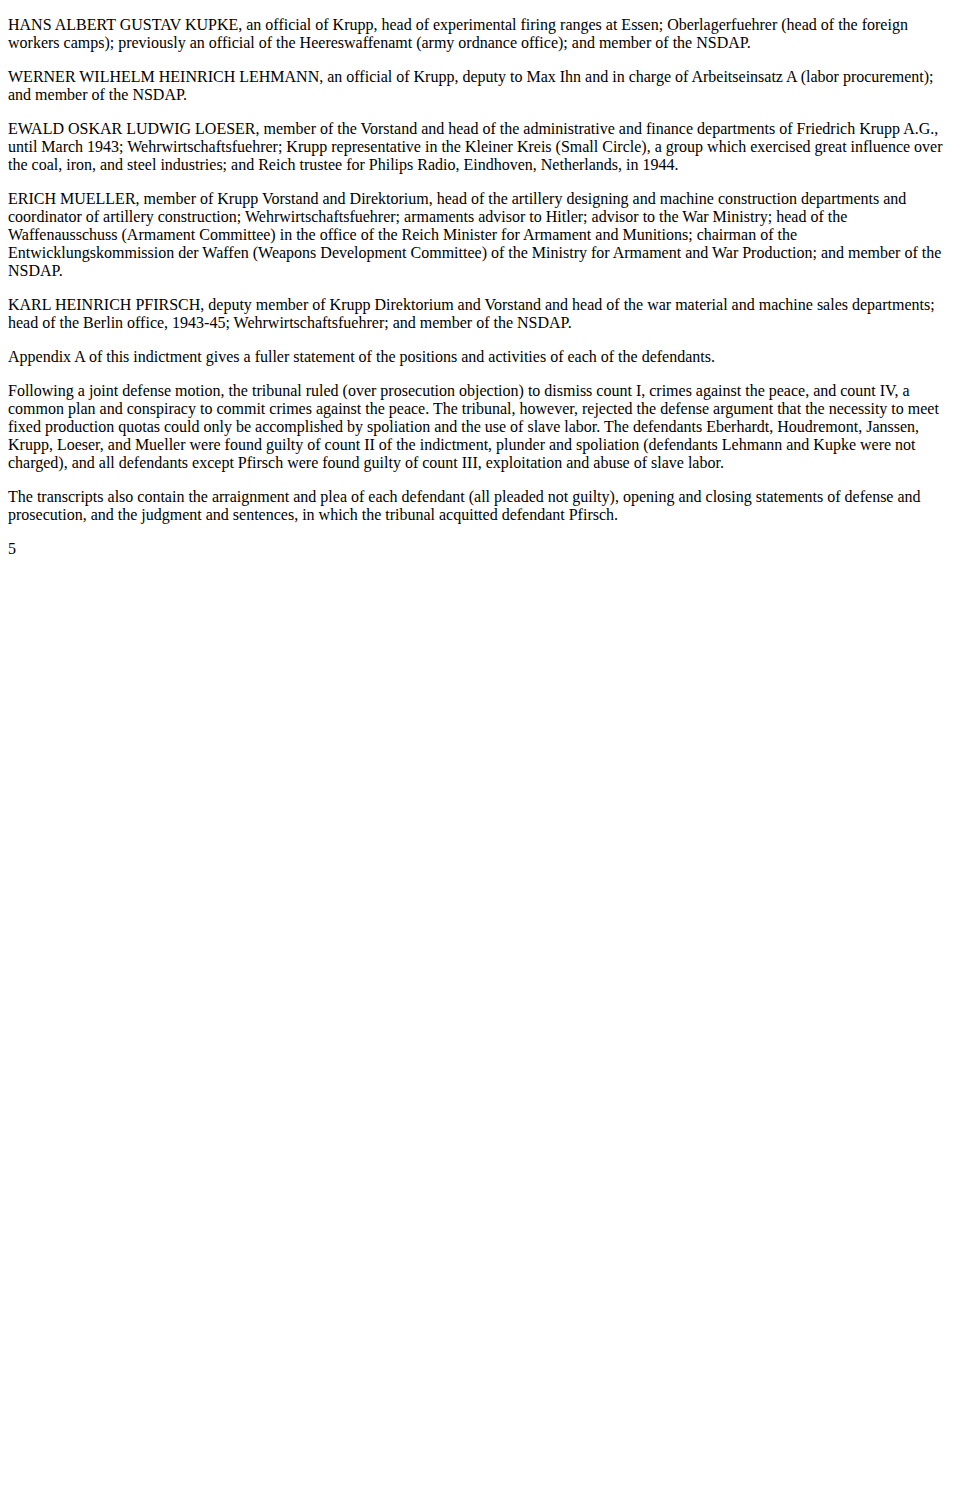HANS ALBERT GUSTAV KUPKE, an official of Krupp, head of experimental firing ranges at Essen; Oberlagerfuehrer (head of the foreign workers camps); previously an official of the Heereswaffenamt (army ordnance office); and member of the NSDAP.
WERNER WILHELM HEINRICH LEHMANN, an official of Krupp, deputy to Max Ihn and in charge of Arbeitseinsatz A (labor procurement); and member of the NSDAP.
EWALD OSKAR LUDWIG LOESER, member of the Vorstand and head of the administrative and finance departments of Friedrich Krupp A.G., until March 1943; Wehrwirtschaftsfuehrer; Krupp representative in the Kleiner Kreis (Small Circle), a group which exercised great influence over the coal, iron, and steel industries; and Reich trustee for Philips Radio, Eindhoven, Netherlands, in 1944.
ERICH MUELLER, member of Krupp Vorstand and Direktorium, head of the artillery designing and machine construction departments and coordinator of artillery construction; Wehrwirtschaftsfuehrer; armaments advisor to Hitler; advisor to the War Ministry; head of the Waffenausschuss (Armament Committee) in the office of the Reich Minister for Armament and Munitions; chairman of the Entwicklungskommission der Waffen (Weapons Development Committee) of the Ministry for Armament and War Production; and member of the NSDAP.
KARL HEINRICH PFIRSCH, deputy member of Krupp Direktorium and Vorstand and head of the war material and machine sales departments; head of the Berlin office, 1943-45; Wehrwirtschaftsfuehrer; and member of the NSDAP.
Appendix A of this indictment gives a fuller statement of the positions and activities of each of the defendants.
Following a joint defense motion, the tribunal ruled (over prosecution objection) to dismiss count I, crimes against the peace, and count IV, a common plan and conspiracy to commit crimes against the peace. The tribunal, however, rejected the defense argument that the necessity to meet fixed production quotas could only be accomplished by spoliation and the use of slave labor. The defendants Eberhardt, Houdremont, Janssen, Krupp, Loeser, and Mueller were found guilty of count II of the indictment, plunder and spoliation (defendants Lehmann and Kupke were not charged), and all defendants except Pfirsch were found guilty of count III, exploitation and abuse of slave labor.
The transcripts also contain the arraignment and plea of each defendant (all pleaded not guilty), opening and closing statements of defense and prosecution, and the judgment and sentences, in which the tribunal acquitted defendant Pfirsch.
5